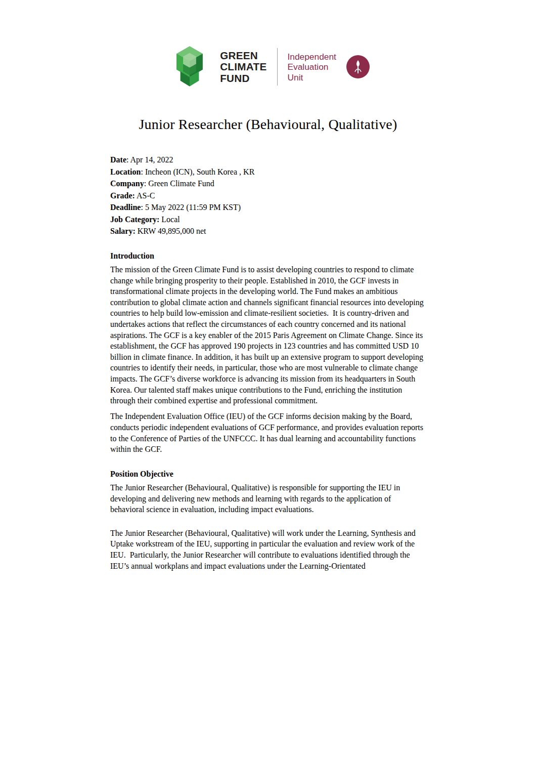GREEN
CLIMATE
FUND
Independent
Evaluation
Unit
Junior Researcher (Behavioural, Qualitative)
Date: Apr 14, 2022
Location: Incheon (ICN), South Korea , KR
Company: Green Climate Fund
Grade: AS-C
Deadline: 5 May 2022 (11:59 PM KST)
Job Category: Local
Salary: KRW 49,895,000 net
Introduction
The mission of the Green Climate Fund is to assist developing countries to respond to climate change while bringing prosperity to their people. Established in 2010, the GCF invests in transformational climate projects in the developing world. The Fund makes an ambitious contribution to global climate action and channels significant financial resources into developing countries to help build low-emission and climate-resilient societies. It is country-driven and undertakes actions that reflect the circumstances of each country concerned and its national aspirations. The GCF is a key enabler of the 2015 Paris Agreement on Climate Change. Since its establishment, the GCF has approved 190 projects in 123 countries and has committed USD 10 billion in climate finance. In addition, it has built up an extensive program to support developing countries to identify their needs, in particular, those who are most vulnerable to climate change impacts. The GCF’s diverse workforce is advancing its mission from its headquarters in South Korea. Our talented staff makes unique contributions to the Fund, enriching the institution through their combined expertise and professional commitment.
The Independent Evaluation Office (IEU) of the GCF informs decision making by the Board, conducts periodic independent evaluations of GCF performance, and provides evaluation reports to the Conference of Parties of the UNFCCC. It has dual learning and accountability functions within the GCF.
Position Objective
The Junior Researcher (Behavioural, Qualitative) is responsible for supporting the IEU in developing and delivering new methods and learning with regards to the application of behavioral science in evaluation, including impact evaluations.
The Junior Researcher (Behavioural, Qualitative) will work under the Learning, Synthesis and Uptake workstream of the IEU, supporting in particular the evaluation and review work of the IEU. Particularly, the Junior Researcher will contribute to evaluations identified through the IEU’s annual workplans and impact evaluations under the Learning-Orientated